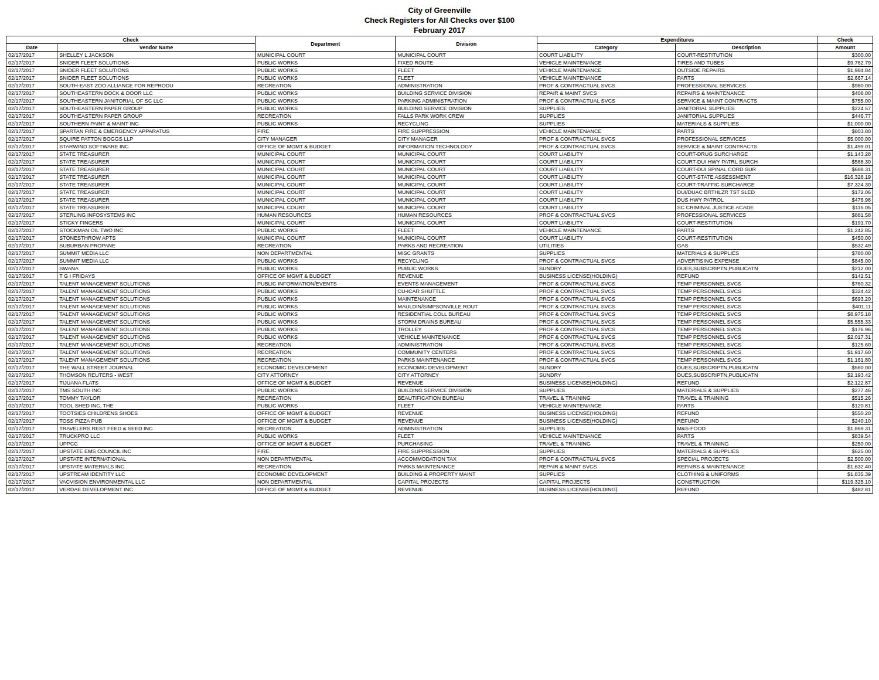City of Greenville
Check Registers for All Checks over $100
February 2017
| Check | Department | Division | Expenditures | Check |
| --- | --- | --- | --- | --- |
| Date | Vendor Name | Category | Description | Amount |
| 02/17/2017 | SHELLEY L JACKSON | MUNICIPAL COURT | MUNICIPAL COURT | COURT LIABILITY | COURT-RESTITUTION | $300.00 |
| 02/17/2017 | SNIDER FLEET SOLUTIONS | PUBLIC WORKS | FIXED ROUTE | VEHICLE MAINTENANCE | TIRES AND TUBES | $9,762.79 |
| 02/17/2017 | SNIDER FLEET SOLUTIONS | PUBLIC WORKS | FLEET | VEHICLE MAINTENANCE | OUTSIDE REPAIRS | $1,984.84 |
| 02/17/2017 | SNIDER FLEET SOLUTIONS | PUBLIC WORKS | FLEET | VEHICLE MAINTENANCE | PARTS | $2,667.14 |
| 02/17/2017 | SOUTH-EAST ZOO ALLIANCE FOR REPRODU | RECREATION | ADMINISTRATION | PROF & CONTRACTUAL SVCS | PROFESSIONAL SERVICES | $980.00 |
| 02/17/2017 | SOUTHEASTERN DOCK & DOOR LLC | PUBLIC WORKS | BUILDING SERVICE DIVISION | REPAIR & MAINT SVCS | REPAIRS & MAINTENANCE | $408.00 |
| 02/17/2017 | SOUTHEASTERN JANITORIAL OF SC LLC | PUBLIC WORKS | PARKING ADMINISTRATION | PROF & CONTRACTUAL SVCS | SERVICE & MAINT CONTRACTS | $755.00 |
| 02/17/2017 | SOUTHEASTERN PAPER GROUP | PUBLIC WORKS | BUILDING SERVICE DIVISION | SUPPLIES | JANITORIAL SUPPLIES | $224.57 |
| 02/17/2017 | SOUTHEASTERN PAPER GROUP | RECREATION | FALLS PARK WORK CREW | SUPPLIES | JANITORIAL SUPPLIES | $446.77 |
| 02/17/2017 | SOUTHERN PAINT & MAINT INC | PUBLIC WORKS | RECYCLING | SUPPLIES | MATERIALS & SUPPLIES | $1,000.00 |
| 02/17/2017 | SPARTAN FIRE & EMERGENCY APPARATUS | FIRE | FIRE SUPPRESSION | VEHICLE MAINTENANCE | PARTS | $803.80 |
| 02/17/2017 | SQUIRE PATTON BOGGS LLP | CITY MANAGER | CITY MANAGER | PROF & CONTRACTUAL SVCS | PROFESSIONAL SERVICES | $5,000.00 |
| 02/17/2017 | STARWIND SOFTWARE INC | OFFICE OF MGMT & BUDGET | INFORMATION TECHNOLOGY | PROF & CONTRACTUAL SVCS | SERVICE & MAINT CONTRACTS | $1,499.01 |
| 02/17/2017 | STATE TREASURER | MUNICIPAL COURT | MUNICIPAL COURT | COURT LIABILITY | COURT-DRUG SURCHARGE | $1,143.28 |
| 02/17/2017 | STATE TREASURER | MUNICIPAL COURT | MUNICIPAL COURT | COURT LIABILITY | COURT-DUI HWY PATRL SURCH | $588.30 |
| 02/17/2017 | STATE TREASURER | MUNICIPAL COURT | MUNICIPAL COURT | COURT LIABILITY | COURT-DUI SPINAL CORD SUR | $688.31 |
| 02/17/2017 | STATE TREASURER | MUNICIPAL COURT | MUNICIPAL COURT | COURT LIABILITY | COURT-STATE ASSESSMENT | $16,328.19 |
| 02/17/2017 | STATE TREASURER | MUNICIPAL COURT | MUNICIPAL COURT | COURT LIABILITY | COURT-TRAFFIC SURCHARGE | $7,324.30 |
| 02/17/2017 | STATE TREASURER | MUNICIPAL COURT | MUNICIPAL COURT | COURT LIABILITY | DUI/DUAC BRTHLZR TST SLED | $172.06 |
| 02/17/2017 | STATE TREASURER | MUNICIPAL COURT | MUNICIPAL COURT | COURT LIABILITY | DUS HWY PATROL | $476.98 |
| 02/17/2017 | STATE TREASURER | MUNICIPAL COURT | MUNICIPAL COURT | COURT LIABILITY | SC CRIMINAL JUSTICE ACADE | $115.05 |
| 02/17/2017 | STERLING INFOSYSTEMS INC | HUMAN RESOURCES | HUMAN RESOURCES | PROF & CONTRACTUAL SVCS | PROFESSIONAL SERVICES | $881.58 |
| 02/17/2017 | STICKY FINGERS | MUNICIPAL COURT | MUNICIPAL COURT | COURT LIABILITY | COURT-RESTITUTION | $191.70 |
| 02/17/2017 | STOCKMAN OIL TWO INC | PUBLIC WORKS | FLEET | VEHICLE MAINTENANCE | PARTS | $1,242.85 |
| 02/17/2017 | STONESTHROW APTS | MUNICIPAL COURT | MUNICIPAL COURT | COURT LIABILITY | COURT-RESTITUTION | $450.00 |
| 02/17/2017 | SUBURBAN PROPANE | RECREATION | PARKS AND RECREATION | UTILITIES | GAS | $532.49 |
| 02/17/2017 | SUMMIT MEDIA LLC | NON DEPARTMENTAL | MISC GRANTS | SUPPLIES | MATERIALS & SUPPLIES | $780.00 |
| 02/17/2017 | SUMMIT MEDIA LLC | PUBLIC WORKS | RECYCLING | PROF & CONTRACTUAL SVCS | ADVERTISING EXPENSE | $845.00 |
| 02/17/2017 | SWANA | PUBLIC WORKS | PUBLIC WORKS | SUNDRY | DUES,SUBSCRIPTN,PUBLICATN | $212.00 |
| 02/17/2017 | T G I FRIDAYS | OFFICE OF MGMT & BUDGET | REVENUE | BUSINESS LICENSE(HOLDING) | REFUND | $142.51 |
| 02/17/2017 | TALENT MANAGEMENT SOLUTIONS | PUBLIC INFORMATION/EVENTS | EVENTS MANAGEMENT | PROF & CONTRACTUAL SVCS | TEMP PERSONNEL SVCS | $760.32 |
| 02/17/2017 | TALENT MANAGEMENT SOLUTIONS | PUBLIC WORKS | CU-ICAR SHUTTLE | PROF & CONTRACTUAL SVCS | TEMP PERSONNEL SVCS | $324.42 |
| 02/17/2017 | TALENT MANAGEMENT SOLUTIONS | PUBLIC WORKS | MAINTENANCE | PROF & CONTRACTUAL SVCS | TEMP PERSONNEL SVCS | $693.20 |
| 02/17/2017 | TALENT MANAGEMENT SOLUTIONS | PUBLIC WORKS | MAULDIN/SIMPSONVILLE ROUT | PROF & CONTRACTUAL SVCS | TEMP PERSONNEL SVCS | $401.11 |
| 02/17/2017 | TALENT MANAGEMENT SOLUTIONS | PUBLIC WORKS | RESIDENTIAL COLL BUREAU | PROF & CONTRACTUAL SVCS | TEMP PERSONNEL SVCS | $8,975.18 |
| 02/17/2017 | TALENT MANAGEMENT SOLUTIONS | PUBLIC WORKS | STORM DRAINS BUREAU | PROF & CONTRACTUAL SVCS | TEMP PERSONNEL SVCS | $5,555.33 |
| 02/17/2017 | TALENT MANAGEMENT SOLUTIONS | PUBLIC WORKS | TROLLEY | PROF & CONTRACTUAL SVCS | TEMP PERSONNEL SVCS | $176.96 |
| 02/17/2017 | TALENT MANAGEMENT SOLUTIONS | PUBLIC WORKS | VEHICLE MAINTENANCE | PROF & CONTRACTUAL SVCS | TEMP PERSONNEL SVCS | $2,017.31 |
| 02/17/2017 | TALENT MANAGEMENT SOLUTIONS | RECREATION | ADMINISTRATION | PROF & CONTRACTUAL SVCS | TEMP PERSONNEL SVCS | $125.60 |
| 02/17/2017 | TALENT MANAGEMENT SOLUTIONS | RECREATION | COMMUNITY CENTERS | PROF & CONTRACTUAL SVCS | TEMP PERSONNEL SVCS | $1,917.60 |
| 02/17/2017 | TALENT MANAGEMENT SOLUTIONS | RECREATION | PARKS MAINTENANCE | PROF & CONTRACTUAL SVCS | TEMP PERSONNEL SVCS | $1,161.80 |
| 02/17/2017 | THE WALL STREET JOURNAL | ECONOMIC DEVELOPMENT | ECONOMIC DEVELOPMENT | SUNDRY | DUES,SUBSCRIPTN,PUBLICATN | $560.00 |
| 02/17/2017 | THOMSON REUTERS - WEST | CITY ATTORNEY | CITY ATTORNEY | SUNDRY | DUES,SUBSCRIPTN,PUBLICATN | $2,193.42 |
| 02/17/2017 | TIJUANA FLATS | OFFICE OF MGMT & BUDGET | REVENUE | BUSINESS LICENSE(HOLDING) | REFUND | $2,122.87 |
| 02/17/2017 | TMS SOUTH INC | PUBLIC WORKS | BUILDING SERVICE DIVISION | SUPPLIES | MATERIALS & SUPPLIES | $277.46 |
| 02/17/2017 | TOMMY TAYLOR | RECREATION | BEAUTIFICATION BUREAU | TRAVEL & TRAINING | TRAVEL & TRAINING | $515.26 |
| 02/17/2017 | TOOL SHED INC, THE | PUBLIC WORKS | FLEET | VEHICLE MAINTENANCE | PARTS | $120.81 |
| 02/17/2017 | TOOTSIES CHILDRENS SHOES | OFFICE OF MGMT & BUDGET | REVENUE | BUSINESS LICENSE(HOLDING) | REFUND | $550.20 |
| 02/17/2017 | TOSS PIZZA PUB | OFFICE OF MGMT & BUDGET | REVENUE | BUSINESS LICENSE(HOLDING) | REFUND | $240.10 |
| 02/17/2017 | TRAVELERS REST FEED & SEED INC | RECREATION | ADMINISTRATION | SUPPLIES | M&S-FOOD | $1,869.31 |
| 02/17/2017 | TRUCKPRO LLC | PUBLIC WORKS | FLEET | VEHICLE MAINTENANCE | PARTS | $839.54 |
| 02/17/2017 | UPPCC | OFFICE OF MGMT & BUDGET | PURCHASING | TRAVEL & TRAINING | TRAVEL & TRAINING | $250.00 |
| 02/17/2017 | UPSTATE EMS COUNCIL INC | FIRE | FIRE SUPPRESSION | SUPPLIES | MATERIALS & SUPPLIES | $625.00 |
| 02/17/2017 | UPSTATE INTERNATIONAL | NON DEPARTMENTAL | ACCOMMODATION TAX | PROF & CONTRACTUAL SVCS | SPECIAL PROJECTS | $2,500.00 |
| 02/17/2017 | UPSTATE MATERIALS INC | RECREATION | PARKS MAINTENANCE | REPAIR & MAINT SVCS | REPAIRS & MAINTENANCE | $1,632.40 |
| 02/17/2017 | UPSTREAM IDENTITY LLC | ECONOMIC DEVELOPMENT | BUILDING & PROPERTY MAINT | SUPPLIES | CLOTHING & UNIFORMS | $1,835.39 |
| 02/17/2017 | VACVISION ENVIRONMENTAL LLC | NON DEPARTMENTAL | CAPITAL PROJECTS | CAPITAL PROJECTS | CONSTRUCTION | $119,325.10 |
| 02/17/2017 | VERDAE DEVELOPMENT INC | OFFICE OF MGMT & BUDGET | REVENUE | BUSINESS LICENSE(HOLDING) | REFUND | $482.81 |